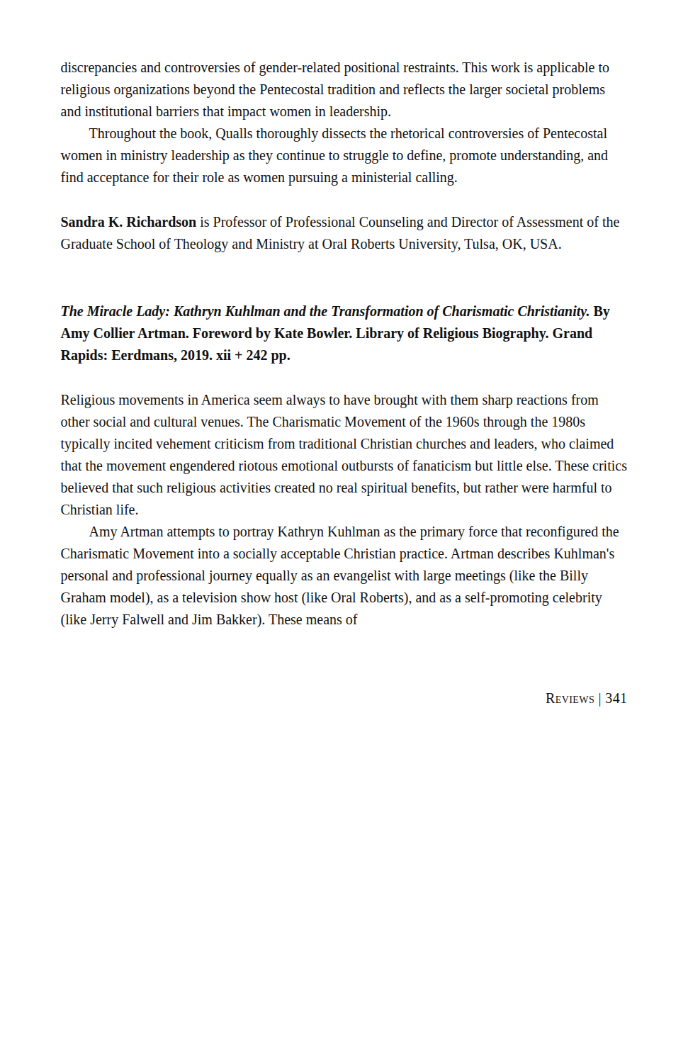discrepancies and controversies of gender-related positional restraints. This work is applicable to religious organizations beyond the Pentecostal tradition and reflects the larger societal problems and institutional barriers that impact women in leadership.
Throughout the book, Qualls thoroughly dissects the rhetorical controversies of Pentecostal women in ministry leadership as they continue to struggle to define, promote understanding, and find acceptance for their role as women pursuing a ministerial calling.
Sandra K. Richardson is Professor of Professional Counseling and Director of Assessment of the Graduate School of Theology and Ministry at Oral Roberts University, Tulsa, OK, USA.
The Miracle Lady: Kathryn Kuhlman and the Transformation of Charismatic Christianity. By Amy Collier Artman. Foreword by Kate Bowler. Library of Religious Biography. Grand Rapids: Eerdmans, 2019. xii + 242 pp.
Religious movements in America seem always to have brought with them sharp reactions from other social and cultural venues. The Charismatic Movement of the 1960s through the 1980s typically incited vehement criticism from traditional Christian churches and leaders, who claimed that the movement engendered riotous emotional outbursts of fanaticism but little else. These critics believed that such religious activities created no real spiritual benefits, but rather were harmful to Christian life.
Amy Artman attempts to portray Kathryn Kuhlman as the primary force that reconfigured the Charismatic Movement into a socially acceptable Christian practice. Artman describes Kuhlman's personal and professional journey equally as an evangelist with large meetings (like the Billy Graham model), as a television show host (like Oral Roberts), and as a self-promoting celebrity (like Jerry Falwell and Jim Bakker). These means of
Reviews | 341